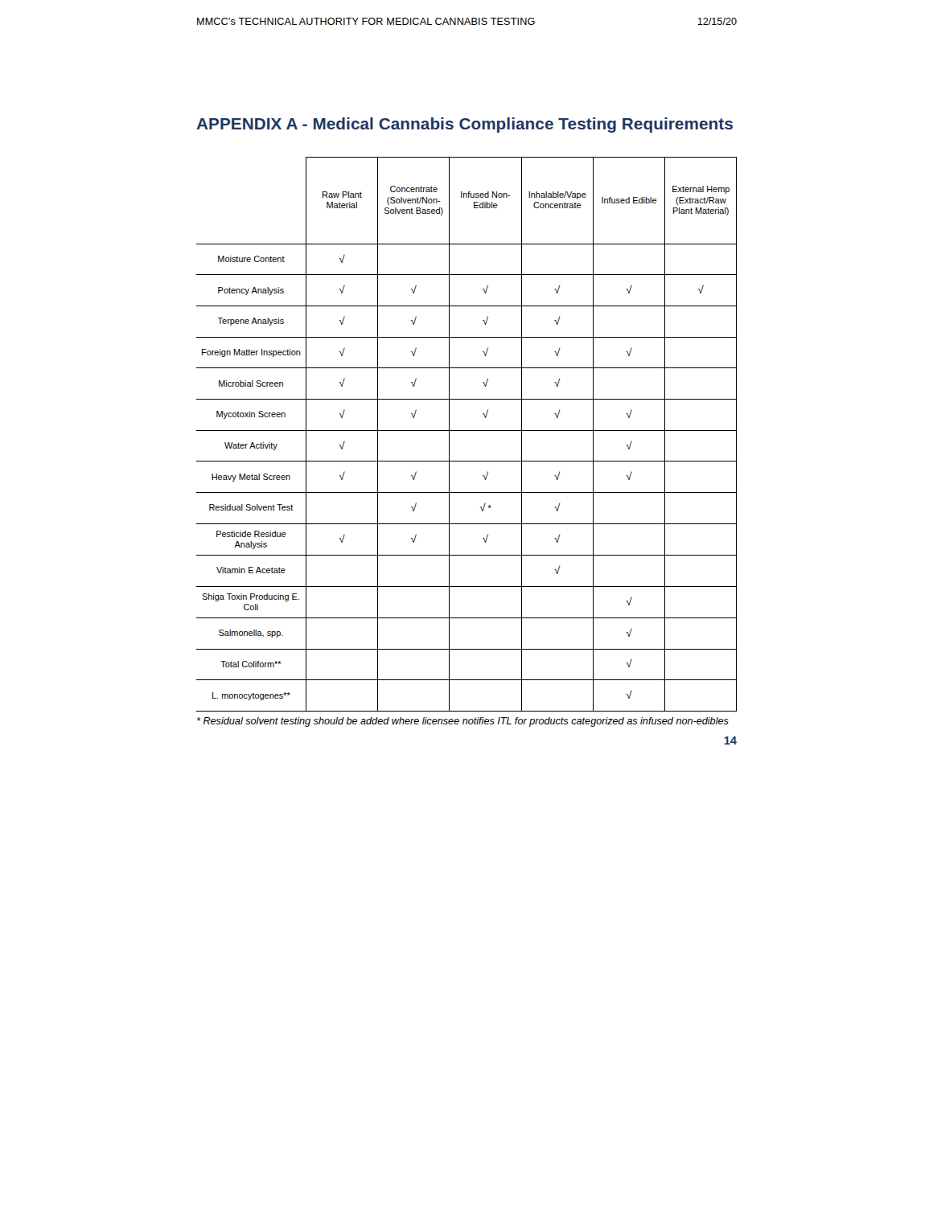MMCC’s TECHNICAL AUTHORITY FOR MEDICAL CANNABIS TESTING
12/15/20
APPENDIX A - Medical Cannabis Compliance Testing Requirements
| | Raw Plant Material | Concentrate (Solvent/Non-Solvent Based) | Infused Non-Edible | Inhalable/Vape Concentrate | Infused Edible | External Hemp (Extract/Raw Plant Material) |
| --- | --- | --- | --- | --- | --- | --- |
| Moisture Content | √ | | | | | |
| Potency Analysis | √ | √ | √ | √ | √ | √ |
| Terpene Analysis | √ | √ | √ | √ | | |
| Foreign Matter Inspection | √ | √ | √ | √ | √ | |
| Microbial Screen | √ | √ | √ | √ | | |
| Mycotoxin Screen | √ | √ | √ | √ | √ | |
| Water Activity | √ | | | | √ | |
| Heavy Metal Screen | √ | √ | √ | √ | √ | |
| Residual Solvent Test | | √ | √ * | √ | | |
| Pesticide Residue Analysis | √ | √ | √ | √ | | |
| Vitamin E Acetate | | | | √ | | |
| Shiga Toxin Producing E. Coli | | | | | √ | |
| Salmonella, spp. | | | | | √ | |
| Total Coliform** | | | | | √ | |
| L. monocytogenes** | | | | | √ | |
* Residual solvent testing should be added where licensee notifies ITL for products categorized as infused non-edibles
14